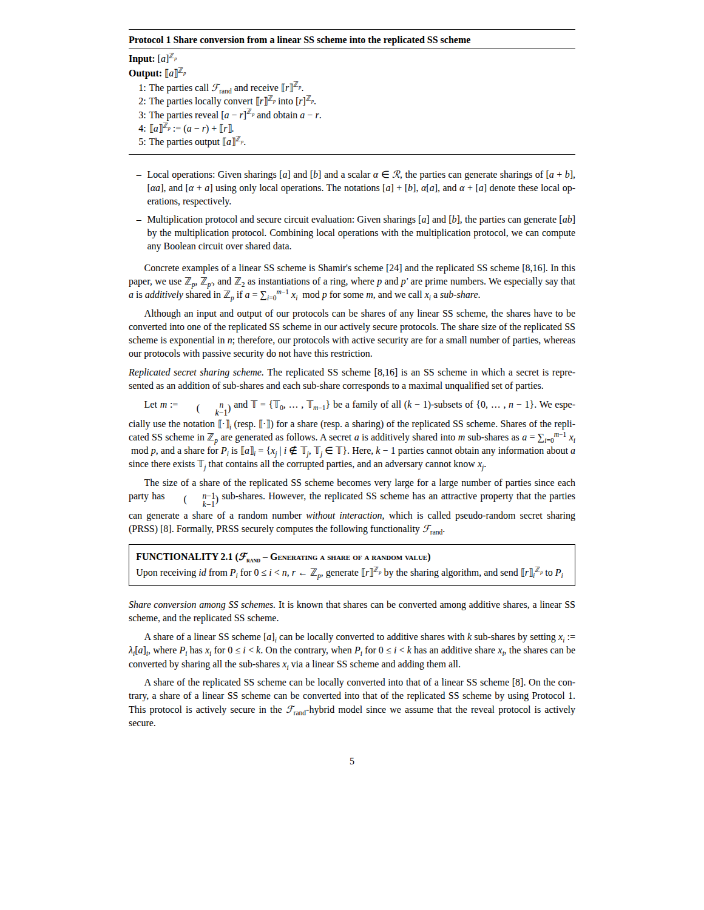Protocol 1 Share conversion from a linear SS scheme into the replicated SS scheme
Input: [a]ℤp
Output: ⟦a⟧ℤp
The parties call ℱrand and receive ⟦r⟧ℤp.
The parties locally convert ⟦r⟧ℤp into [r]ℤp.
The parties reveal [a − r]ℤp and obtain a − r.
⟦a⟧ℤp := (a − r) + ⟦r⟧.
The parties output ⟦a⟧ℤp.
Local operations: Given sharings [a] and [b] and a scalar α ∈ ℛ, the parties can generate sharings of [a + b], [αa], and [α + a] using only local operations. The notations [a] + [b], α[a], and α + [a] denote these local operations, respectively.
Multiplication protocol and secure circuit evaluation: Given sharings [a] and [b], the parties can generate [ab] by the multiplication protocol. Combining local operations with the multiplication protocol, we can compute any Boolean circuit over shared data.
Concrete examples of a linear SS scheme is Shamir's scheme [24] and the replicated SS scheme [8,16]. In this paper, we use ℤp, ℤp′, and ℤ2 as instantiations of a ring, where p and p′ are prime numbers. We especially say that a is additively shared in ℤp if a = ∑i=0m−1 xi mod p for some m, and we call xi a sub-share.
Although an input and output of our protocols can be shares of any linear SS scheme, the shares have to be converted into one of the replicated SS scheme in our actively secure protocols. The share size of the replicated SS scheme is exponential in n; therefore, our protocols with active security are for a small number of parties, whereas our protocols with passive security do not have this restriction.
Replicated secret sharing scheme. The replicated SS scheme [8,16] is an SS scheme in which a secret is represented as an addition of sub-shares and each sub-share corresponds to a maximal unqualified set of parties.
Let m := (nk−1) and 𝕋 = {𝕋0, … , 𝕋m−1} be a family of all (k − 1)-subsets of {0, … , n − 1}. We especially use the notation ⟦·⟧i (resp. ⟦·⟧) for a share (resp. a sharing) of the replicated SS scheme. Shares of the replicated SS scheme in ℤp are generated as follows. A secret a is additively shared into m sub-shares as a = ∑i=0m−1 xi mod p, and a share for Pi is ⟦a⟧i = {xj | i ∉ 𝕋j, 𝕋j ∈ 𝕋}. Here, k − 1 parties cannot obtain any information about a since there exists 𝕋j that contains all the corrupted parties, and an adversary cannot know xj.
The size of a share of the replicated SS scheme becomes very large for a large number of parties since each party has (n−1 k−1) sub-shares. However, the replicated SS scheme has an attractive property that the parties can generate a share of a random number without interaction, which is called pseudo-random secret sharing (PRSS) [8]. Formally, PRSS securely computes the following functionality ℱrand.
FUNCTIONALITY 2.1 (ℱrand – Generating a share of a random value)
Upon receiving id from Pi for 0 ≤ i < n, r ← ℤp, generate ⟦r⟧ℤp by the sharing algorithm, and send ⟦r⟧iℤp to Pi
Share conversion among SS schemes. It is known that shares can be converted among additive shares, a linear SS scheme, and the replicated SS scheme.
A share of a linear SS scheme [a]i can be locally converted to additive shares with k sub-shares by setting xi := λi[a]i, where Pi has xi for 0 ≤ i < k. On the contrary, when Pi for 0 ≤ i < k has an additive share xi, the shares can be converted by sharing all the sub-shares xi via a linear SS scheme and adding them all.
A share of the replicated SS scheme can be locally converted into that of a linear SS scheme [8]. On the contrary, a share of a linear SS scheme can be converted into that of the replicated SS scheme by using Protocol 1. This protocol is actively secure in the ℱrand-hybrid model since we assume that the reveal protocol is actively secure.
5